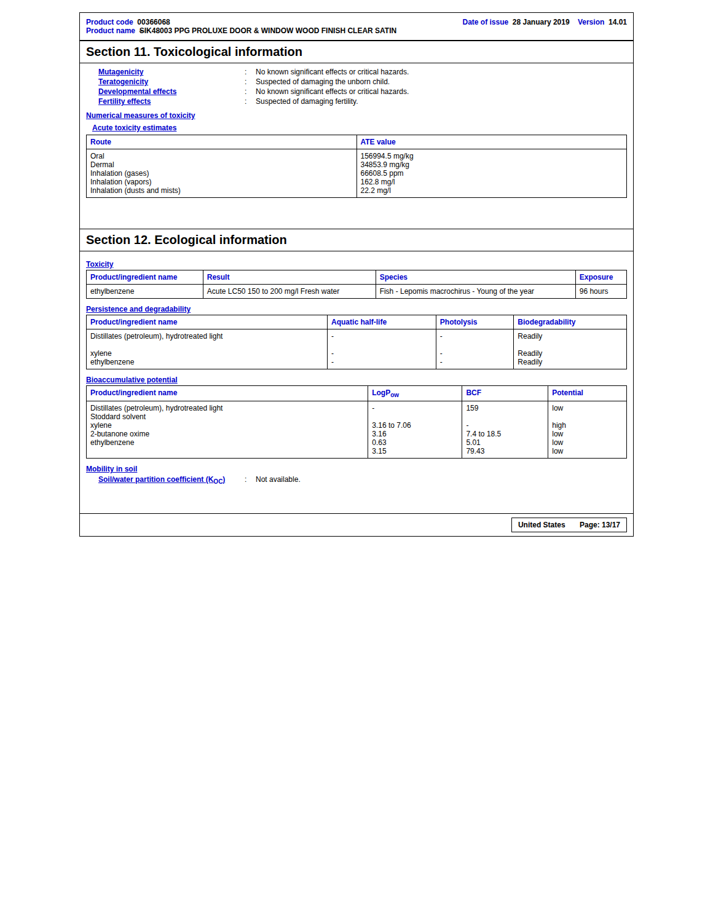Product code 00366068
Date of issue 28 January 2019 Version 14.01
Product name SIK48003 PPG PROLUXE DOOR & WINDOW WOOD FINISH CLEAR SATIN
Section 11. Toxicological information
| Mutagenicity | : | No known significant effects or critical hazards. |
| Teratogenicity | : | Suspected of damaging the unborn child. |
| Developmental effects | : | No known significant effects or critical hazards. |
| Fertility effects | : | Suspected of damaging fertility. |
Numerical measures of toxicity
Acute toxicity estimates
| Route | ATE value |
| --- | --- |
| Oral Dermal Inhalation (gases) Inhalation (vapors) Inhalation (dusts and mists) | 156994.5 mg/kg 34853.9 mg/kg 66608.5 ppm 162.8 mg/l 22.2 mg/l |
Section 12. Ecological information
Toxicity
| Product/ingredient name | Result | Species | Exposure |
| --- | --- | --- | --- |
| ethylbenzene | Acute LC50 150 to 200 mg/l Fresh water | Fish - Lepomis macrochirus - Young of the year | 96 hours |
Persistence and degradability
| Product/ingredient name | Aquatic half-life | Photolysis | Biodegradability |
| --- | --- | --- | --- |
| Distillates (petroleum), hydrotreated light xylene ethylbenzene | - - - | - - - | Readily Readily Readily |
Bioaccumulative potential
| Product/ingredient name | LogP ow | BCF | Potential |
| --- | --- | --- | --- |
| Distillates (petroleum), hydrotreated light Stoddard solvent xylene 2-butanone oxime ethylbenzene | - 3.16 to 7.06 3.16 0.63 3.15 | 159 - 7.4 to 18.5 5.01 79.43 | low high low low low |
Mobility in soil
| Soil/water partition coefficient (K OC ) | : | Not available. |
United States Page: 13/17